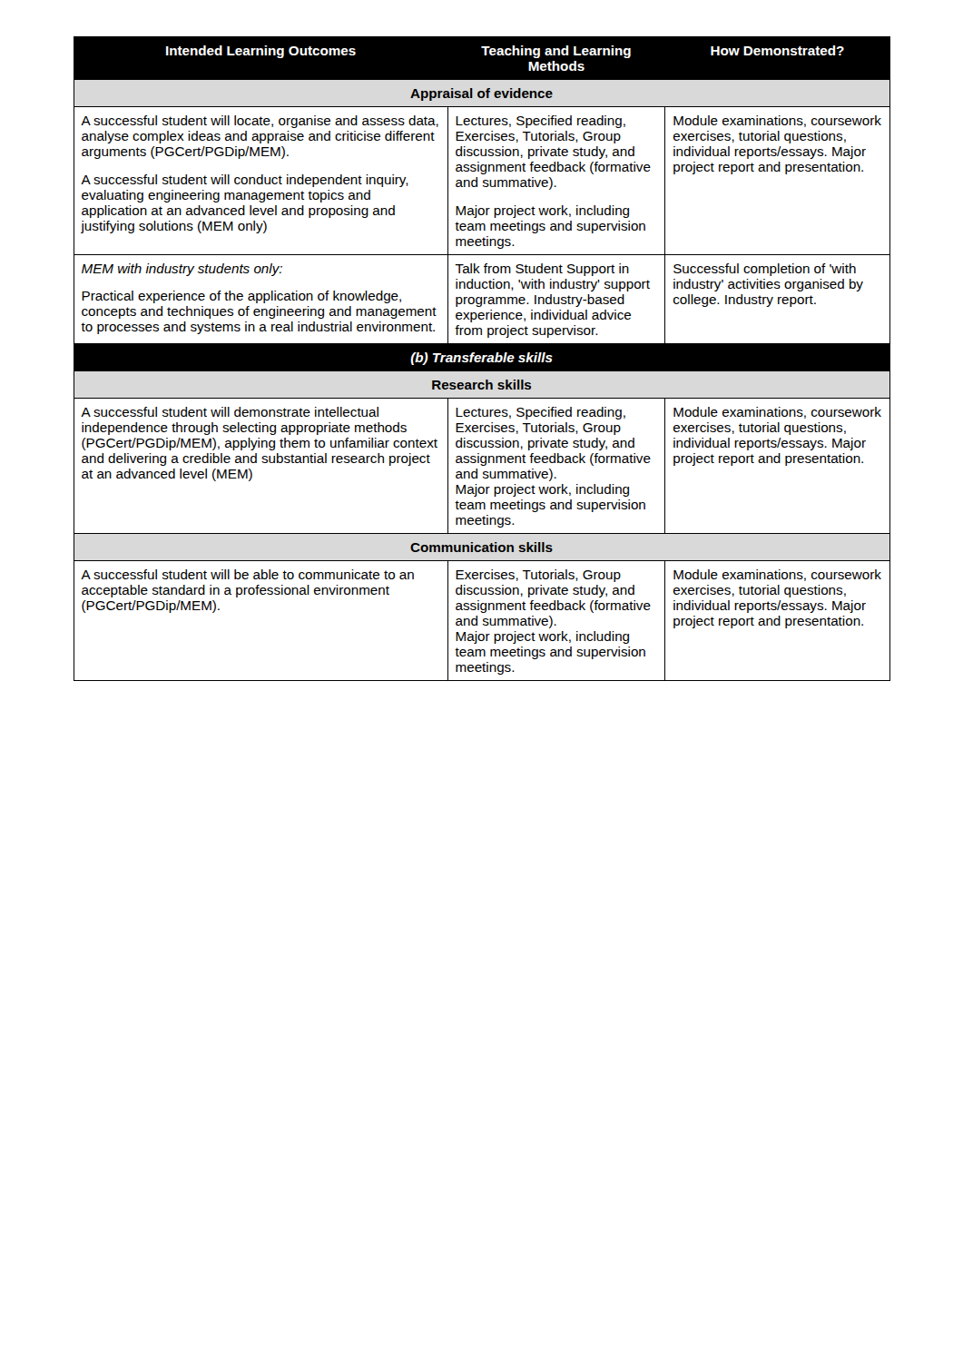| Intended Learning Outcomes | Teaching and Learning Methods | How Demonstrated? |
| --- | --- | --- |
| Appraisal of evidence |
| A successful student will locate, organise and assess data, analyse complex ideas and appraise and criticise different arguments (PGCert/PGDip/MEM). A successful student will conduct independent inquiry, evaluating engineering management topics and application at an advanced level and proposing and justifying solutions (MEM only) | Lectures, Specified reading, Exercises, Tutorials, Group discussion, private study, and assignment feedback (formative and summative). Major project work, including team meetings and supervision meetings. | Module examinations, coursework exercises, tutorial questions, individual reports/essays. Major project report and presentation. |
| MEM with industry students only: Practical experience of the application of knowledge, concepts and techniques of engineering and management to processes and systems in a real industrial environment. | Talk from Student Support in induction, 'with industry' support programme. Industry-based experience, individual advice from project supervisor. | Successful completion of 'with industry' activities organised by college. Industry report. |
| (b) Transferable skills |
| Research skills |
| A successful student will demonstrate intellectual independence through selecting appropriate methods (PGCert/PGDip/MEM), applying them to unfamiliar context and delivering a credible and substantial research project at an advanced level (MEM) | Lectures, Specified reading, Exercises, Tutorials, Group discussion, private study, and assignment feedback (formative and summative). Major project work, including team meetings and supervision meetings. | Module examinations, coursework exercises, tutorial questions, individual reports/essays. Major project report and presentation. |
| Communication skills |
| A successful student will be able to communicate to an acceptable standard in a professional environment (PGCert/PGDip/MEM). | Exercises, Tutorials, Group discussion, private study, and assignment feedback (formative and summative). Major project work, including team meetings and supervision meetings. | Module examinations, coursework exercises, tutorial questions, individual reports/essays. Major project report and presentation. |